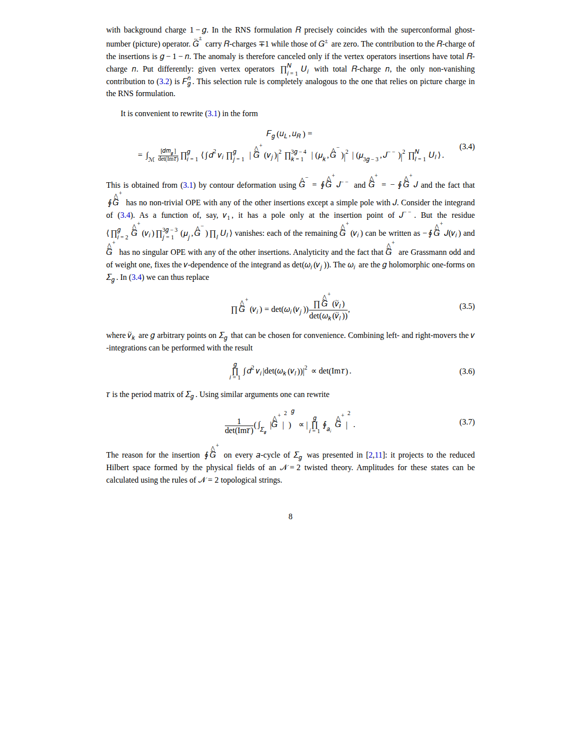with background charge 1−g. In the RNS formulation R precisely coincides with the superconformal ghost-number (picture) operator. G~± carry R-charges ∓1 while those of G± are zero. The contribution to the R-charge of the insertions is g−1−n. The anomaly is therefore canceled only if the vertex operators insertions have total R-charge n. Put differently: given vertex operators ∏i=1NUi with total R-charge n, the only non-vanishing contribution to (3.2) is Fgn. This selection rule is completely analogous to the one that relies on picture charge in the RNS formulation.
It is convenient to rewrite (3.1) in the form
Fg (uL,uR) = = ∫ℳ [dmg]det(Imτ) ∏i=1g ⟨ ∫d2vi ∏j=1g | G~^+ (vj) |2 ∏k=13g−4 |(μk,G^−)|2 |(μ3g−3,J−−)|2 ∏l=1N Ul ⟩ . (3.4)
This is obtained from (3.1) by contour deformation using G^−=∮G~^+J−− and G~^+=−∮G~^+J and the fact that ∮G~^+ has no non-trivial OPE with any of the other insertions except a simple pole with J. Consider the integrand of (3.4). As a function of, say, v1, it has a pole only at the insertion point of J−−. But the residue ⟨∏i=2gG~^+(vi)∏j=13g−3(μj,G^−)∏lUl⟩ vanishes: each of the remaining G~^+(vi) can be written as −∮G~^+J(vi) and G~^+ has no singular OPE with any of the other insertions. Analyticity and the fact that G~^+ are Grassmann odd and of weight one, fixes the v-dependence of the integrand as det(ωi(vj)). The ωi are the g holomorphic one-forms on Σg. In (3.4) we can thus replace
∏ G~^+ (vi) = det(ωi(vj)) ∏G~^+(v~l) det(ωk(v~l)) , (3.5)
where v~k are g arbitrary points on Σg that can be chosen for convenience. Combining left- and right-movers the v-integrations can be performed with the result
∏i=1g ∫d2vi |det(ωk(vl))|2 ∝ det(Imτ) . (3.6)
τ is the period matrix of Σg. Using similar arguments one can rewrite
1det(Imτ) (∫Σg|G~^+|2) g ∝ | ∏i=1g ∮ai G~^+ | 2 . (3.7)
The reason for the insertion ∮G~^+ on every a-cycle of Σg was presented in [2,11]: it projects to the reduced Hilbert space formed by the physical fields of an 𝒩=2 twisted theory. Amplitudes for these states can be calculated using the rules of 𝒩=2 topological strings.
8